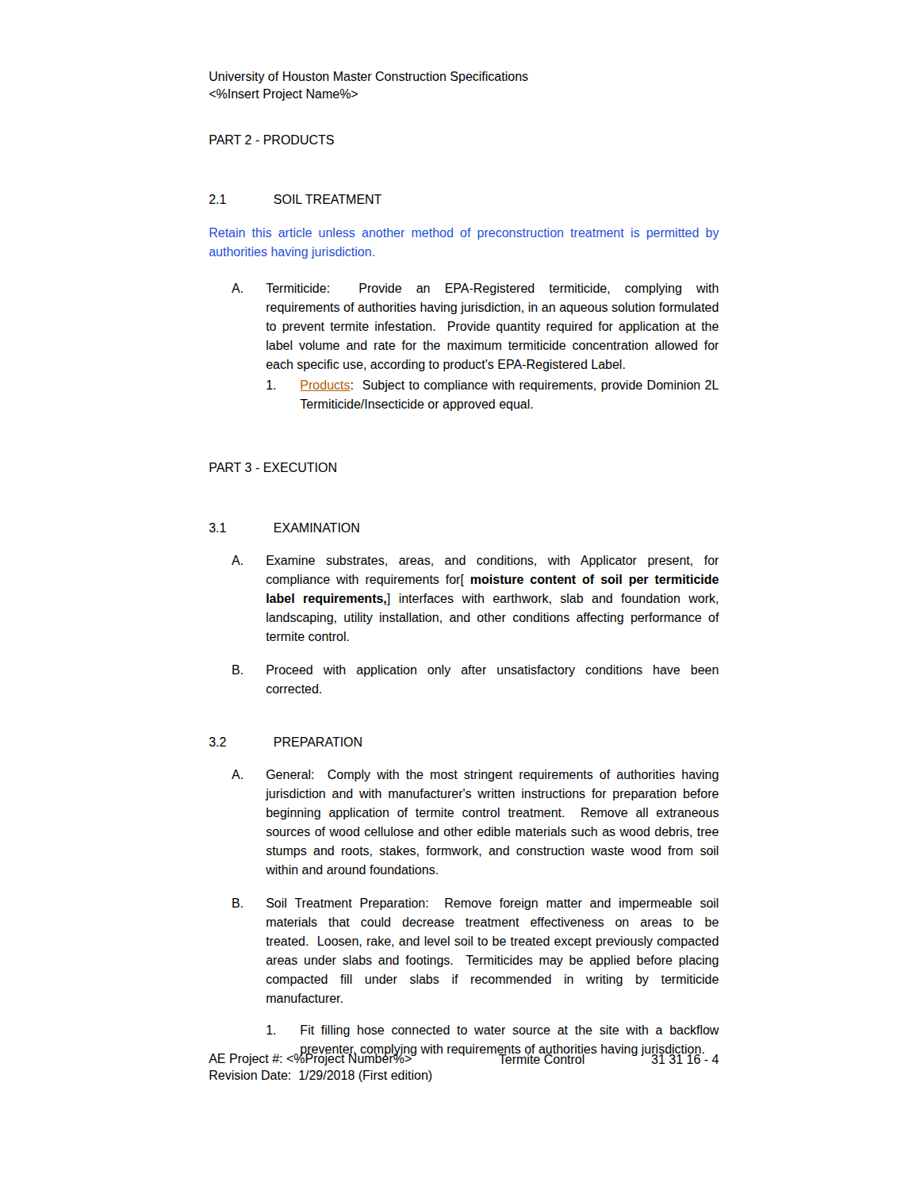University of Houston Master Construction Specifications
<%Insert Project Name%>
PART 2 - PRODUCTS
2.1 SOIL TREATMENT
Retain this article unless another method of preconstruction treatment is permitted by authorities having jurisdiction.
A. Termiticide: Provide an EPA-Registered termiticide, complying with requirements of authorities having jurisdiction, in an aqueous solution formulated to prevent termite infestation. Provide quantity required for application at the label volume and rate for the maximum termiticide concentration allowed for each specific use, according to product's EPA-Registered Label.
1. Products: Subject to compliance with requirements, provide Dominion 2L Termiticide/Insecticide or approved equal.
PART 3 - EXECUTION
3.1 EXAMINATION
A. Examine substrates, areas, and conditions, with Applicator present, for compliance with requirements for[ moisture content of soil per termiticide label requirements,] interfaces with earthwork, slab and foundation work, landscaping, utility installation, and other conditions affecting performance of termite control.
B. Proceed with application only after unsatisfactory conditions have been corrected.
3.2 PREPARATION
A. General: Comply with the most stringent requirements of authorities having jurisdiction and with manufacturer's written instructions for preparation before beginning application of termite control treatment. Remove all extraneous sources of wood cellulose and other edible materials such as wood debris, tree stumps and roots, stakes, formwork, and construction waste wood from soil within and around foundations.
B. Soil Treatment Preparation: Remove foreign matter and impermeable soil materials that could decrease treatment effectiveness on areas to be treated. Loosen, rake, and level soil to be treated except previously compacted areas under slabs and footings. Termiticides may be applied before placing compacted fill under slabs if recommended in writing by termiticide manufacturer.
1. Fit filling hose connected to water source at the site with a backflow preventer, complying with requirements of authorities having jurisdiction.
AE Project #: <%Project Number%>
Revision Date: 1/29/2018 (First edition)
Termite Control
31 31 16 - 4